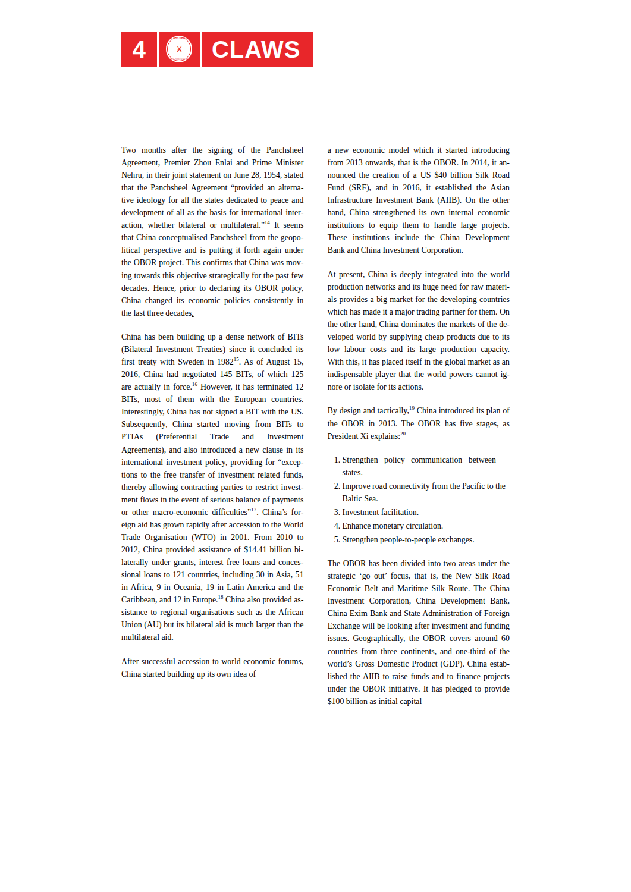4
CENTRE FOR LAND WARFARE STUDIES ⚔ VICTORY THROUGH VISION
CLAWS
Two months after the signing of the Panchsheel Agreement, Premier Zhou Enlai and Prime Minister Nehru, in their joint statement on June 28, 1954, stated that the Panchsheel Agreement “provided an alternative ideology for all the states dedicated to peace and development of all as the basis for international interaction, whether bilateral or multilateral.”14 It seems that China conceptualised Panchsheel from the geopolitical perspective and is putting it forth again under the OBOR project. This confirms that China was moving towards this objective strategically for the past few decades. Hence, prior to declaring its OBOR policy, China changed its economic policies consistently in the last three decades.
China has been building up a dense network of BITs (Bilateral Investment Treaties) since it concluded its first treaty with Sweden in 198215. As of August 15, 2016, China had negotiated 145 BITs, of which 125 are actually in force.16 However, it has terminated 12 BITs, most of them with the European countries. Interestingly, China has not signed a BIT with the US. Subsequently, China started moving from BITs to PTIAs (Preferential Trade and Investment Agreements), and also introduced a new clause in its international investment policy, providing for “exceptions to the free transfer of investment related funds, thereby allowing contracting parties to restrict investment flows in the event of serious balance of payments or other macro-economic difficulties”17. China’s foreign aid has grown rapidly after accession to the World Trade Organisation (WTO) in 2001. From 2010 to 2012, China provided assistance of $14.41 billion bilaterally under grants, interest free loans and concessional loans to 121 countries, including 30 in Asia, 51 in Africa, 9 in Oceania, 19 in Latin America and the Caribbean, and 12 in Europe.18 China also provided assistance to regional organisations such as the African Union (AU) but its bilateral aid is much larger than the multilateral aid.
After successful accession to world economic forums, China started building up its own idea of
a new economic model which it started introducing from 2013 onwards, that is the OBOR. In 2014, it announced the creation of a US $40 billion Silk Road Fund (SRF), and in 2016, it established the Asian Infrastructure Investment Bank (AIIB). On the other hand, China strengthened its own internal economic institutions to equip them to handle large projects. These institutions include the China Development Bank and China Investment Corporation.
At present, China is deeply integrated into the world production networks and its huge need for raw materials provides a big market for the developing countries which has made it a major trading partner for them. On the other hand, China dominates the markets of the developed world by supplying cheap products due to its low labour costs and its large production capacity. With this, it has placed itself in the global market as an indispensable player that the world powers cannot ignore or isolate for its actions.
By design and tactically,19 China introduced its plan of the OBOR in 2013. The OBOR has five stages, as President Xi explains:20
Strengthen policy communication between states.
Improve road connectivity from the Pacific to the Baltic Sea.
Investment facilitation.
Enhance monetary circulation.
Strengthen people-to-people exchanges.
The OBOR has been divided into two areas under the strategic ‘go out’ focus, that is, the New Silk Road Economic Belt and Maritime Silk Route. The China Investment Corporation, China Development Bank, China Exim Bank and State Administration of Foreign Exchange will be looking after investment and funding issues. Geographically, the OBOR covers around 60 countries from three continents, and one-third of the world’s Gross Domestic Product (GDP). China established the AIIB to raise funds and to finance projects under the OBOR initiative. It has pledged to provide $100 billion as initial capital